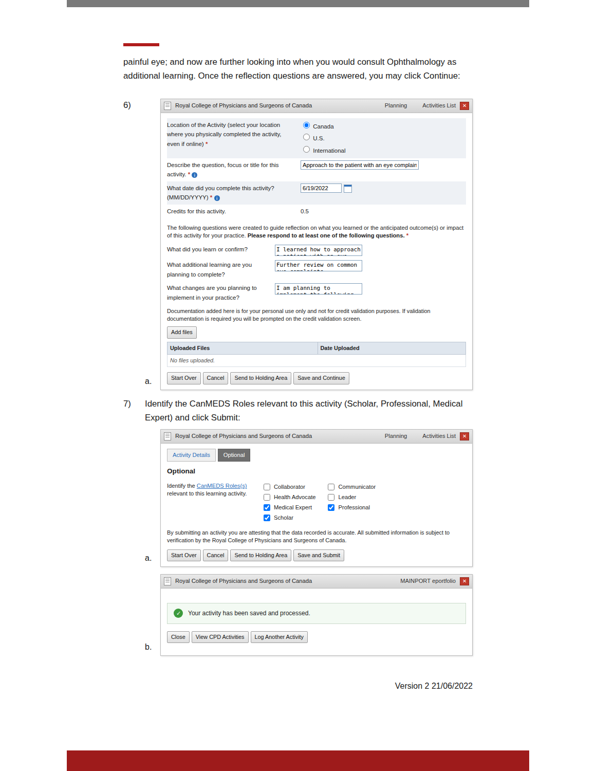painful eye; and now are further looking into when you would consult Ophthalmology as additional learning. Once the reflection questions are answered, you may click Continue:
Royal College of Physicians and Surgeons of Canada Planning Activities List ✕
Location of the Activity (select your location where you physically completed the activity, even if online) *
Canada U.S. International
Describe the question, focus or title for this activity. * i
What date did you complete this activity? (MM/DD/YYYY) * i
Credits for this activity.
0.5
The following questions were created to guide reflection on what you learned or the anticipated outcome(s) or impact of this activity for your practice. Please respond to at least one of the following questions. *
What did you learn or confirm?
I learned how to approach a patient with an eye complaint.
What additional learning are you planning to complete?
Further review on common eye complaints alongside...
What changes are you planning to implement in your practice?
I am planning to implement the following changes to my...
Documentation added here is for your personal use only and not for credit validation purposes. If validation documentation is required you will be prompted on the credit validation screen.
Add files
| Uploaded Files | Date Uploaded |
| --- | --- |
| No files uploaded. |
Start Over Cancel Send to Holding Area Save and Continue
Identify the CanMEDS Roles relevant to this activity (Scholar, Professional, Medical Expert) and click Submit:
Royal College of Physicians and Surgeons of Canada Planning Activities List ✕
Activity Details Optional
Optional
Identify the CanMEDS Roles(s) relevant to this learning activity.
Collaborator Communicator Health Advocate Leader Medical Expert Professional Scholar
By submitting an activity you are attesting that the data recorded is accurate. All submitted information is subject to verification by the Royal College of Physicians and Surgeons of Canada.
Start Over Cancel Send to Holding Area Save and Submit
Royal College of Physicians and Surgeons of Canada MAINPORT eportfolio ✕
✓ Your activity has been saved and processed.
Close View CPD Activities Log Another Activity
Version 2 21/06/2022